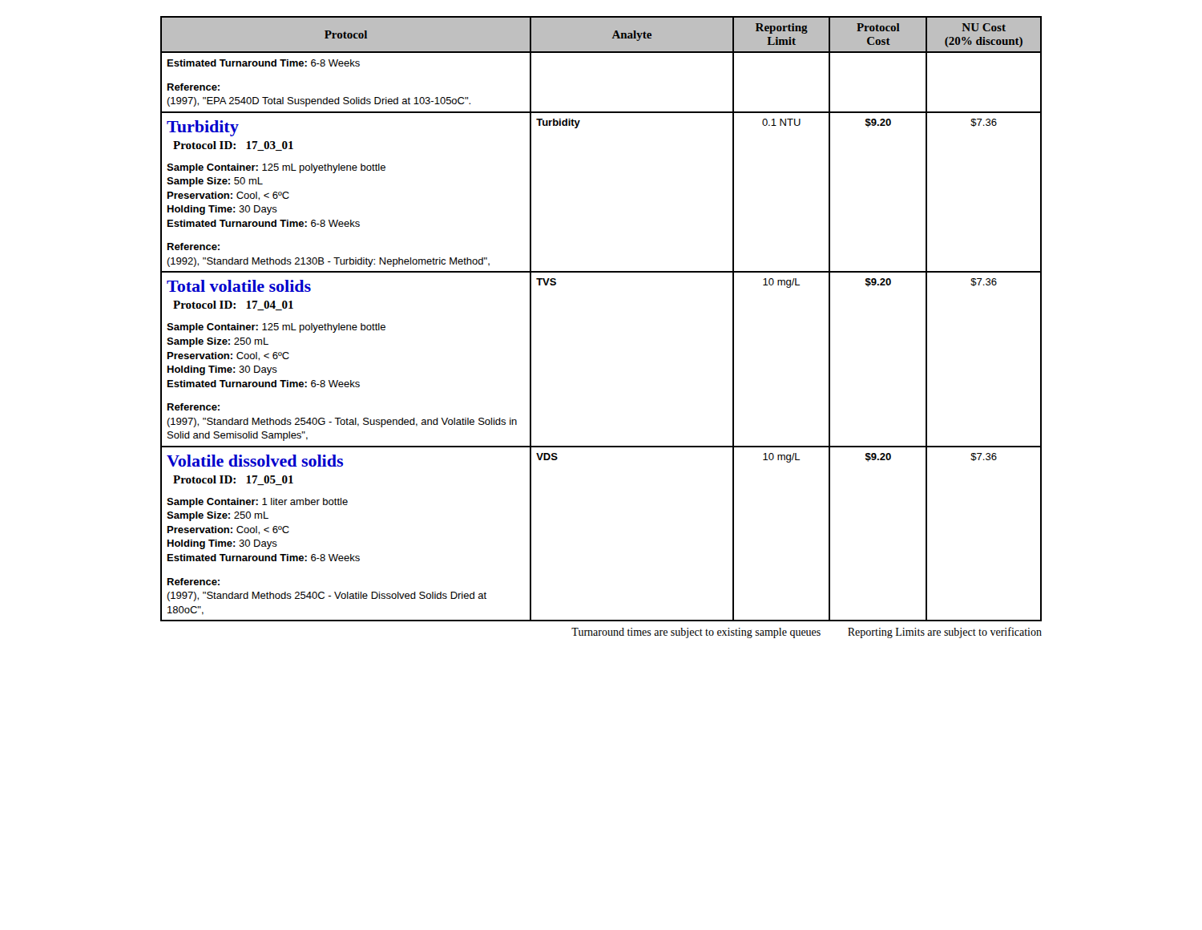| Protocol | Analyte | Reporting Limit | Protocol Cost | NU Cost (20% discount) |
| --- | --- | --- | --- | --- |
| Estimated Turnaround Time: 6-8 Weeks Reference: (1997), "EPA 2540D Total Suspended Solids Dried at 103-105oC". | | | | |
| Turbidity Protocol ID: 17_03_01 Sample Container: 125 mL polyethylene bottle Sample Size: 50 mL Preservation: Cool, < 6ºC Holding Time: 30 Days Estimated Turnaround Time: 6-8 Weeks Reference: (1992), "Standard Methods 2130B - Turbidity: Nephelometric Method", | Turbidity | 0.1 NTU | $9.20 | $7.36 |
| Total volatile solids Protocol ID: 17_04_01 Sample Container: 125 mL polyethylene bottle Sample Size: 250 mL Preservation: Cool, < 6ºC Holding Time: 30 Days Estimated Turnaround Time: 6-8 Weeks Reference: (1997), "Standard Methods 2540G - Total, Suspended, and Volatile Solids in Solid and Semisolid Samples", | TVS | 10 mg/L | $9.20 | $7.36 |
| Volatile dissolved solids Protocol ID: 17_05_01 Sample Container: 1 liter amber bottle Sample Size: 250 mL Preservation: Cool, < 6ºC Holding Time: 30 Days Estimated Turnaround Time: 6-8 Weeks Reference: (1997), "Standard Methods 2540C - Volatile Dissolved Solids Dried at 180oC", | VDS | 10 mg/L | $9.20 | $7.36 |
Turnaround times are subject to existing sample queues Reporting Limits are subject to verification